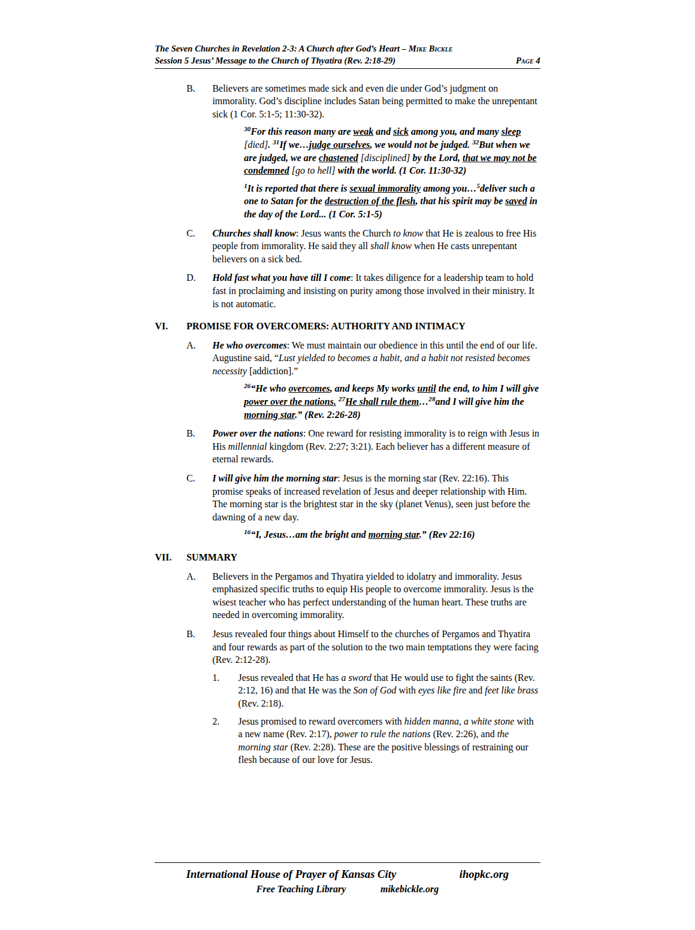The Seven Churches in Revelation 2-3: A Church after God’s Heart – Mike Bickle
Session 5 Jesus’ Message to the Church of Thyatira (Rev. 2:18-29) Page 4
B.
Believers are sometimes made sick and even die under God’s judgment on immorality. God’s discipline includes Satan being permitted to make the unrepentant sick (1 Cor. 5:1-5; 11:30-32).
30For this reason many are weak and sick among you, and many sleep [died]. 31If we…judge ourselves, we would not be judged. 32But when we are judged, we are chastened [disciplined] by the Lord, that we may not be condemned [go to hell] with the world. (1 Cor. 11:30-32)
1It is reported that there is sexual immorality among you…5deliver such a one to Satan for the destruction of the flesh, that his spirit may be saved in the day of the Lord... (1 Cor. 5:1-5)
C.
Churches shall know: Jesus wants the Church to know that He is zealous to free His people from immorality. He said they all shall know when He casts unrepentant believers on a sick bed.
D.
Hold fast what you have till I come: It takes diligence for a leadership team to hold fast in proclaiming and insisting on purity among those involved in their ministry. It is not automatic.
VI.
PROMISE FOR OVERCOMERS: AUTHORITY AND INTIMACY
A.
He who overcomes: We must maintain our obedience in this until the end of our life. Augustine said, “Lust yielded to becomes a habit, and a habit not resisted becomes necessity [addiction].”
26“He who overcomes, and keeps My works until the end, to him I will give power over the nations. 27He shall rule them…28and I will give him the morning star.” (Rev. 2:26-28)
B.
Power over the nations: One reward for resisting immorality is to reign with Jesus in His millennial kingdom (Rev. 2:27; 3:21). Each believer has a different measure of eternal rewards.
C.
I will give him the morning star: Jesus is the morning star (Rev. 22:16). This promise speaks of increased revelation of Jesus and deeper relationship with Him. The morning star is the brightest star in the sky (planet Venus), seen just before the dawning of a new day.
16“I, Jesus…am the bright and morning star.” (Rev 22:16)
VII.
SUMMARY
A.
Believers in the Pergamos and Thyatira yielded to idolatry and immorality. Jesus emphasized specific truths to equip His people to overcome immorality. Jesus is the wisest teacher who has perfect understanding of the human heart. These truths are needed in overcoming immorality.
B.
Jesus revealed four things about Himself to the churches of Pergamos and Thyatira and four rewards as part of the solution to the two main temptations they were facing (Rev. 2:12-28).
1.
Jesus revealed that He has a sword that He would use to fight the saints (Rev. 2:12, 16) and that He was the Son of God with eyes like fire and feet like brass (Rev. 2:18).
2.
Jesus promised to reward overcomers with hidden manna, a white stone with a new name (Rev. 2:17), power to rule the nations (Rev. 2:26), and the morning star (Rev. 2:28). These are the positive blessings of restraining our flesh because of our love for Jesus.
International House of Prayer of Kansas City ihopkc.org
Free Teaching Library mikebickle.org